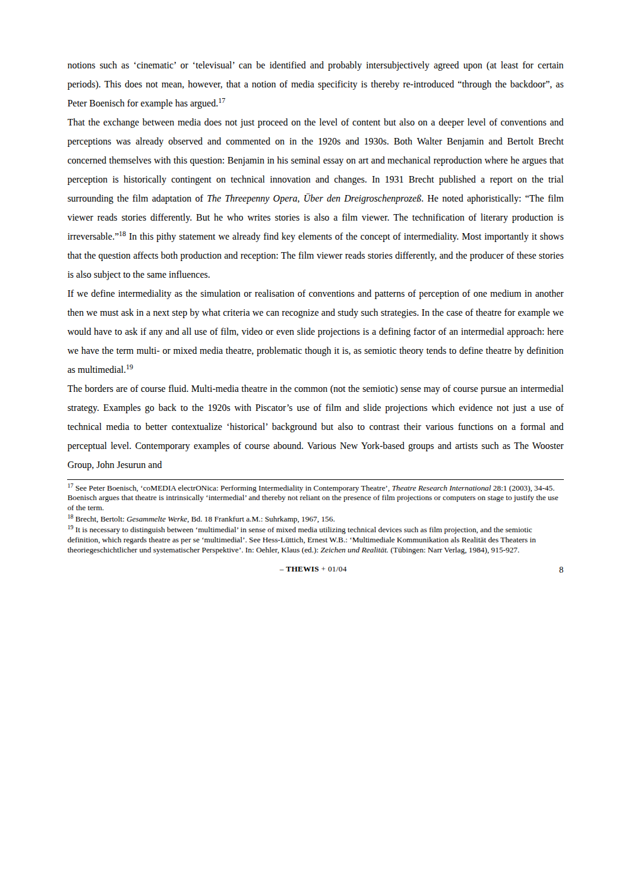notions such as ‘cinematic’ or ‘televisual’ can be identified and probably intersubjectively agreed upon (at least for certain periods). This does not mean, however, that a notion of media specificity is thereby re-introduced “through the backdoor”, as Peter Boenisch for example has argued.17
That the exchange between media does not just proceed on the level of content but also on a deeper level of conventions and perceptions was already observed and commented on in the 1920s and 1930s. Both Walter Benjamin and Bertolt Brecht concerned themselves with this question: Benjamin in his seminal essay on art and mechanical reproduction where he argues that perception is historically contingent on technical innovation and changes. In 1931 Brecht published a report on the trial surrounding the film adaptation of The Threepenny Opera, Über den Dreigroschenprozeß. He noted aphoristically: “The film viewer reads stories differently. But he who writes stories is also a film viewer. The technification of literary production is irreversable.”18 In this pithy statement we already find key elements of the concept of intermediality. Most importantly it shows that the question affects both production and reception: The film viewer reads stories differently, and the producer of these stories is also subject to the same influences.
If we define intermediality as the simulation or realisation of conventions and patterns of perception of one medium in another then we must ask in a next step by what criteria we can recognize and study such strategies. In the case of theatre for example we would have to ask if any and all use of film, video or even slide projections is a defining factor of an intermedial approach: here we have the term multi- or mixed media theatre, problematic though it is, as semiotic theory tends to define theatre by definition as multimedial.19
The borders are of course fluid. Multi-media theatre in the common (not the semiotic) sense may of course pursue an intermedial strategy. Examples go back to the 1920s with Piscator’s use of film and slide projections which evidence not just a use of technical media to better contextualize ‘historical’ background but also to contrast their various functions on a formal and perceptual level. Contemporary examples of course abound. Various New York-based groups and artists such as The Wooster Group, John Jesurun and
17 See Peter Boenisch, ‘coMEDIA electrONica: Performing Intermediality in Contemporary Theatre’, Theatre Research International 28:1 (2003), 34-45. Boenisch argues that theatre is intrinsically ‘intermedial’ and thereby not reliant on the presence of film projections or computers on stage to justify the use of the term.
18 Brecht, Bertolt: Gesammelte Werke, Bd. 18 Frankfurt a.M.: Suhrkamp, 1967, 156.
19 It is necessary to distinguish between ‘multimedial’ in sense of mixed media utilizing technical devices such as film projection, and the semiotic definition, which regards theatre as per se ‘multimedial’. See Hess-Lüttich, Ernest W.B.: ‘Multimediale Kommunikation als Realität des Theaters in theoriegeschichtlicher und systematischer Perspektive’. In: Oehler, Klaus (ed.): Zeichen und Realität. (Tübingen: Narr Verlag, 1984), 915-927.
8 – THEWIS + 01/04